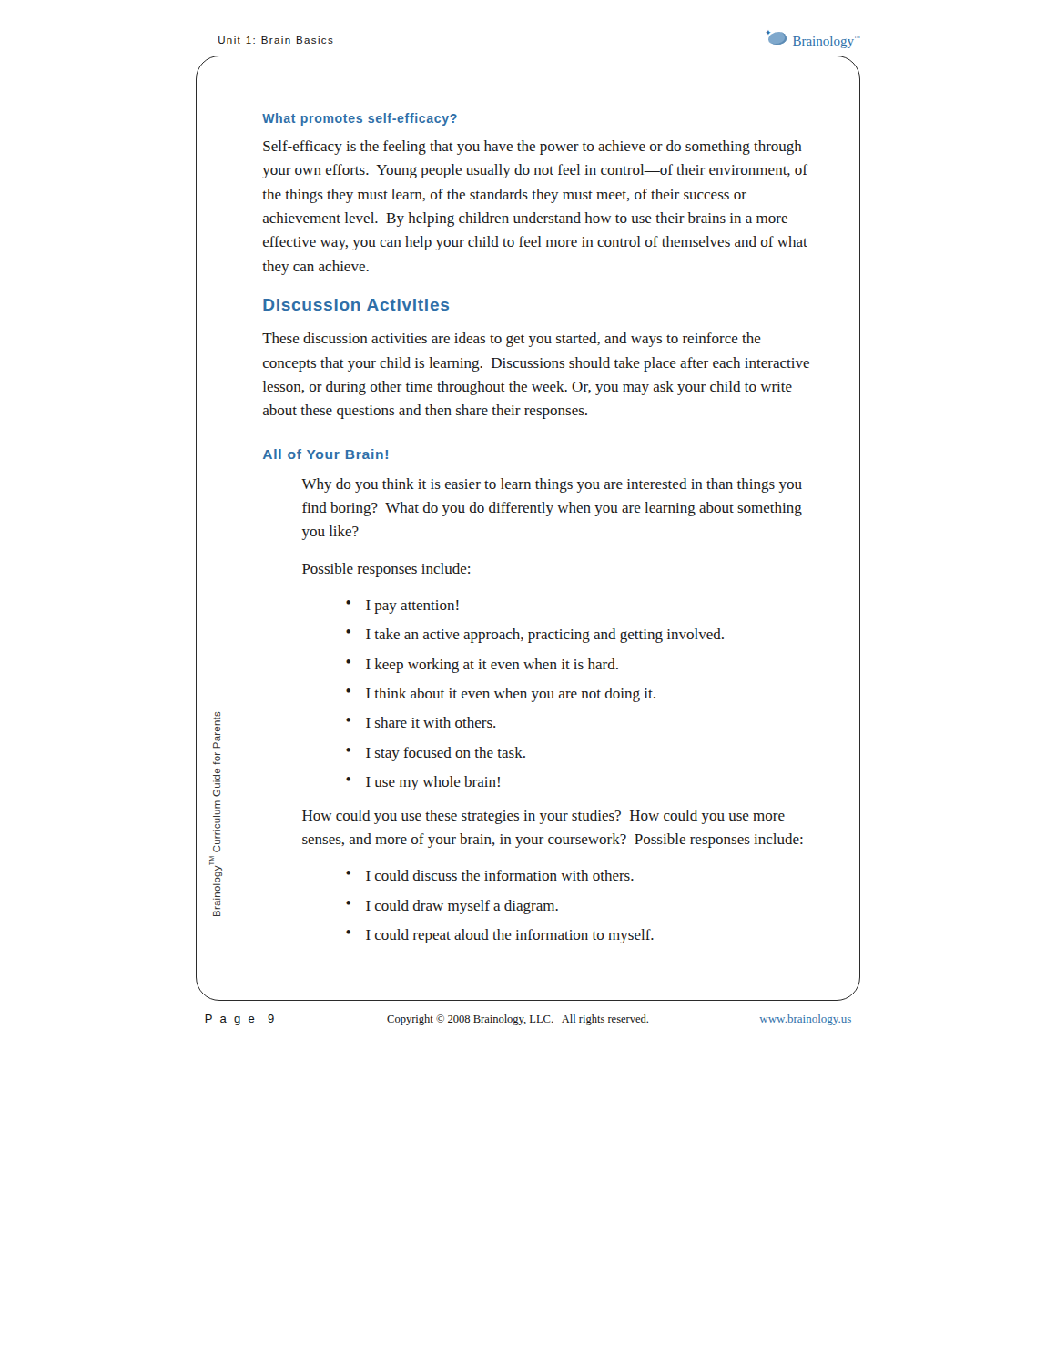Unit 1: Brain Basics
✦Brainology™
BrainologyTM Curriculum Guide for Parents
What promotes self-efficacy?
Self-efficacy is the feeling that you have the power to achieve or do something through your own efforts. Young people usually do not feel in control—of their environment, of the things they must learn, of the standards they must meet, of their success or achievement level. By helping children understand how to use their brains in a more effective way, you can help your child to feel more in control of themselves and of what they can achieve.
Discussion Activities
These discussion activities are ideas to get you started, and ways to reinforce the concepts that your child is learning. Discussions should take place after each interactive lesson, or during other time throughout the week. Or, you may ask your child to write about these questions and then share their responses.
All of Your Brain!
Why do you think it is easier to learn things you are interested in than things you find boring? What do you do differently when you are learning about something you like?
Possible responses include:
I pay attention!
I take an active approach, practicing and getting involved.
I keep working at it even when it is hard.
I think about it even when you are not doing it.
I share it with others.
I stay focused on the task.
I use my whole brain!
How could you use these strategies in your studies? How could you use more senses, and more of your brain, in your coursework? Possible responses include:
I could discuss the information with others.
I could draw myself a diagram.
I could repeat aloud the information to myself.
P a g e 9
Copyright © 2008 Brainology, LLC. All rights reserved.
www.brainology.us